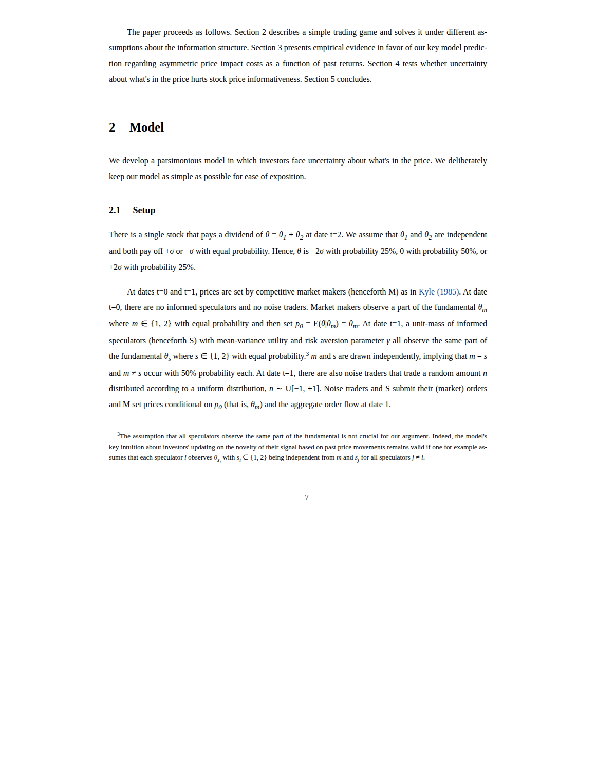The paper proceeds as follows. Section 2 describes a simple trading game and solves it under different assumptions about the information structure. Section 3 presents empirical evidence in favor of our key model prediction regarding asymmetric price impact costs as a function of past returns. Section 4 tests whether uncertainty about what's in the price hurts stock price informativeness. Section 5 concludes.
2 Model
We develop a parsimonious model in which investors face uncertainty about what's in the price. We deliberately keep our model as simple as possible for ease of exposition.
2.1 Setup
There is a single stock that pays a dividend of θ = θ1 + θ2 at date t=2. We assume that θ1 and θ2 are independent and both pay off +σ or −σ with equal probability. Hence, θ is −2σ with probability 25%, 0 with probability 50%, or +2σ with probability 25%.
At dates t=0 and t=1, prices are set by competitive market makers (henceforth M) as in Kyle (1985). At date t=0, there are no informed speculators and no noise traders. Market makers observe a part of the fundamental θm where m ∈ {1, 2} with equal probability and then set p0 = E(θ|θm) = θm. At date t=1, a unit-mass of informed speculators (henceforth S) with mean-variance utility and risk aversion parameter γ all observe the same part of the fundamental θs where s ∈ {1, 2} with equal probability.3 m and s are drawn independently, implying that m = s and m ≠ s occur with 50% probability each. At date t=1, there are also noise traders that trade a random amount n distributed according to a uniform distribution, n ∼ U[−1, +1]. Noise traders and S submit their (market) orders and M set prices conditional on p0 (that is, θm) and the aggregate order flow at date 1.
3The assumption that all speculators observe the same part of the fundamental is not crucial for our argument. Indeed, the model's key intuition about investors' updating on the novelty of their signal based on past price movements remains valid if one for example assumes that each speculator i observes θsi with si ∈ {1, 2} being independent from m and sj for all speculators j ≠ i.
7